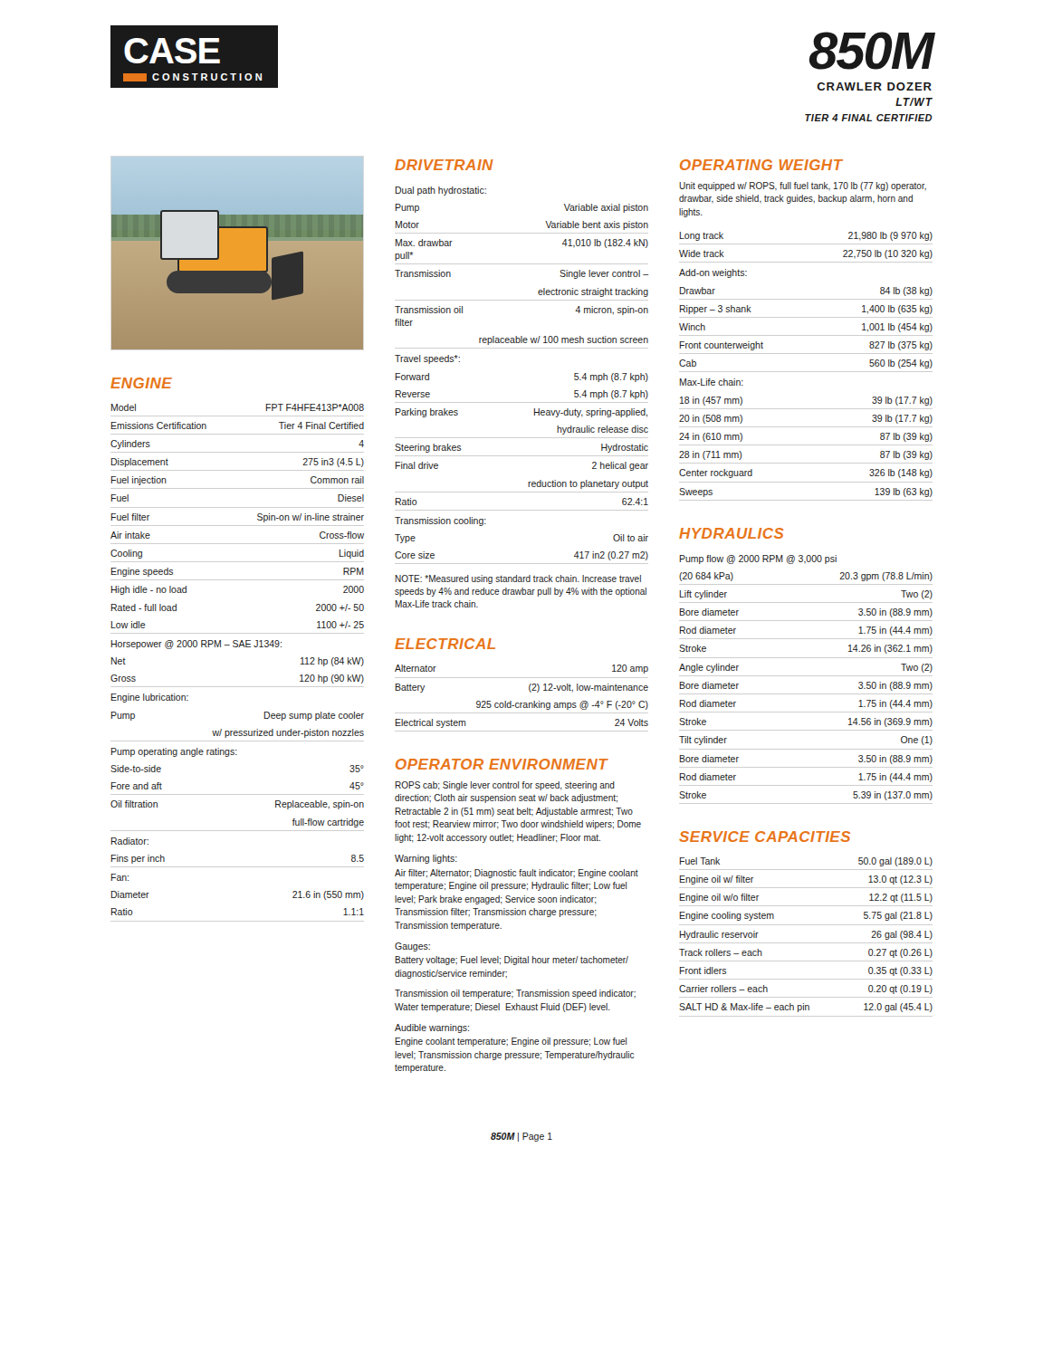CASE CONSTRUCTION
850M
CRAWLER DOZER
LT/WT
TIER 4 FINAL CERTIFIED
Engine
| Model | FPT F4HFE413P*A008 |
| Emissions Certification | Tier 4 Final Certified |
| Cylinders | 4 |
| Displacement | 275 in3 (4.5 L) |
| Fuel injection | Common rail |
| Fuel | Diesel |
| Fuel filter | Spin-on w/ in-line strainer |
| Air intake | Cross-flow |
| Cooling | Liquid |
| Engine speeds | RPM |
| High idle - no load | 2000 |
| Rated - full load | 2000 +/- 50 |
| Low idle | 1100 +/- 25 |
| Horsepower @ 2000 RPM – SAE J1349: |
| Net | 112 hp (84 kW) |
| Gross | 120 hp (90 kW) |
| Engine lubrication: |
| Pump | Deep sump plate cooler |
| | w/ pressurized under-piston nozzles |
| Pump operating angle ratings: |
| Side-to-side | 35° |
| Fore and aft | 45° |
| Oil filtration | Replaceable, spin-on |
| | full-flow cartridge |
| Radiator: |
| Fins per inch | 8.5 |
| Fan: |
| Diameter | 21.6 in (550 mm) |
| Ratio | 1.1:1 |
Drivetrain
| Dual path hydrostatic: |
| Pump | Variable axial piston |
| Motor | Variable bent axis piston |
| Max. drawbar pull* | 41,010 lb (182.4 kN) |
| Transmission | Single lever control – |
| | electronic straight tracking |
| Transmission oil filter | 4 micron, spin-on |
| | replaceable w/ 100 mesh suction screen |
| Travel speeds*: |
| Forward | 5.4 mph (8.7 kph) |
| Reverse | 5.4 mph (8.7 kph) |
| Parking brakes | Heavy-duty, spring-applied, |
| | hydraulic release disc |
| Steering brakes | Hydrostatic |
| Final drive | 2 helical gear |
| | reduction to planetary output |
| Ratio | 62.4:1 |
| Transmission cooling: |
| Type | Oil to air |
| Core size | 417 in2 (0.27 m2) |
NOTE: *Measured using standard track chain. Increase travel speeds by 4% and reduce drawbar pull by 4% with the optional Max-Life track chain.
Electrical
| Alternator | 120 amp |
| Battery | (2) 12-volt, low-maintenance |
| | 925 cold-cranking amps @ -4° F (-20° C) |
| Electrical system | 24 Volts |
Operator Environment
ROPS cab; Single lever control for speed, steering and direction; Cloth air suspension seat w/ back adjustment; Retractable 2 in (51 mm) seat belt; Adjustable armrest; Two foot rest; Rearview mirror; Two door windshield wipers; Dome light; 12-volt accessory outlet; Headliner; Floor mat.
Warning lights:
Air filter; Alternator; Diagnostic fault indicator; Engine coolant temperature; Engine oil pressure; Hydraulic filter; Low fuel level; Park brake engaged; Service soon indicator; Transmission filter; Transmission charge pressure; Transmission temperature.
Gauges:
Battery voltage; Fuel level; Digital hour meter/ tachometer/ diagnostic/service reminder;
Transmission oil temperature; Transmission speed indicator; Water temperature; Diesel Exhaust Fluid (DEF) level.
Audible warnings:
Engine coolant temperature; Engine oil pressure; Low fuel level; Transmission charge pressure; Temperature/hydraulic temperature.
Operating Weight
Unit equipped w/ ROPS, full fuel tank, 170 lb (77 kg) operator, drawbar, side shield, track guides, backup alarm, horn and lights.
| Long track | 21,980 lb (9 970 kg) |
| Wide track | 22,750 lb (10 320 kg) |
| Add-on weights: |
| Drawbar | 84 lb (38 kg) |
| Ripper – 3 shank | 1,400 lb (635 kg) |
| Winch | 1,001 lb (454 kg) |
| Front counterweight | 827 lb (375 kg) |
| Cab | 560 lb (254 kg) |
| Max-Life chain: |
| 18 in (457 mm) | 39 lb (17.7 kg) |
| 20 in (508 mm) | 39 lb (17.7 kg) |
| 24 in (610 mm) | 87 lb (39 kg) |
| 28 in (711 mm) | 87 lb (39 kg) |
| Center rockguard | 326 lb (148 kg) |
| Sweeps | 139 lb (63 kg) |
Hydraulics
| Pump flow @ 2000 RPM @ 3,000 psi |
| (20 684 kPa) | 20.3 gpm (78.8 L/min) |
| Lift cylinder | Two (2) |
| Bore diameter | 3.50 in (88.9 mm) |
| Rod diameter | 1.75 in (44.4 mm) |
| Stroke | 14.26 in (362.1 mm) |
| Angle cylinder | Two (2) |
| Bore diameter | 3.50 in (88.9 mm) |
| Rod diameter | 1.75 in (44.4 mm) |
| Stroke | 14.56 in (369.9 mm) |
| Tilt cylinder | One (1) |
| Bore diameter | 3.50 in (88.9 mm) |
| Rod diameter | 1.75 in (44.4 mm) |
| Stroke | 5.39 in (137.0 mm) |
Service Capacities
| Fuel Tank | 50.0 gal (189.0 L) |
| Engine oil w/ filter | 13.0 qt (12.3 L) |
| Engine oil w/o filter | 12.2 qt (11.5 L) |
| Engine cooling system | 5.75 gal (21.8 L) |
| Hydraulic reservoir | 26 gal (98.4 L) |
| Track rollers – each | 0.27 qt (0.26 L) |
| Front idlers | 0.35 qt (0.33 L) |
| Carrier rollers – each | 0.20 qt (0.19 L) |
| SALT HD & Max-life – each pin | 12.0 gal (45.4 L) |
850M | Page 1